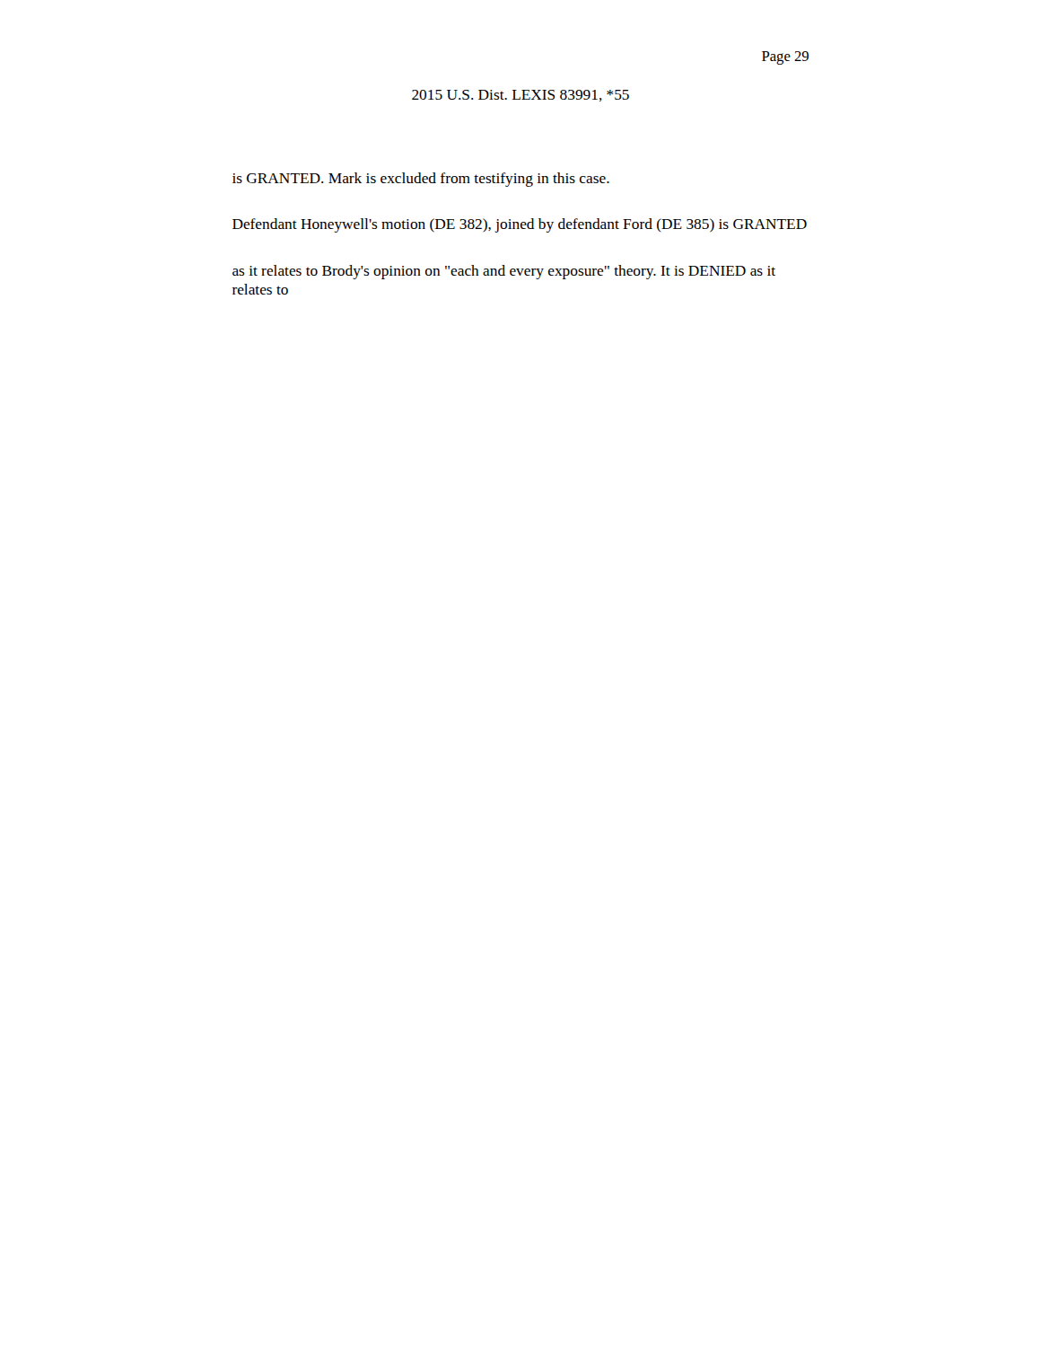Page 29
2015 U.S. Dist. LEXIS 83991, *55
is GRANTED. Mark is excluded from testifying in this case.
Defendant Honeywell's motion (DE 382), joined by defendant Ford (DE 385) is GRANTED
as it relates to Brody's opinion on "each and every exposure" theory. It is DENIED as it relates to